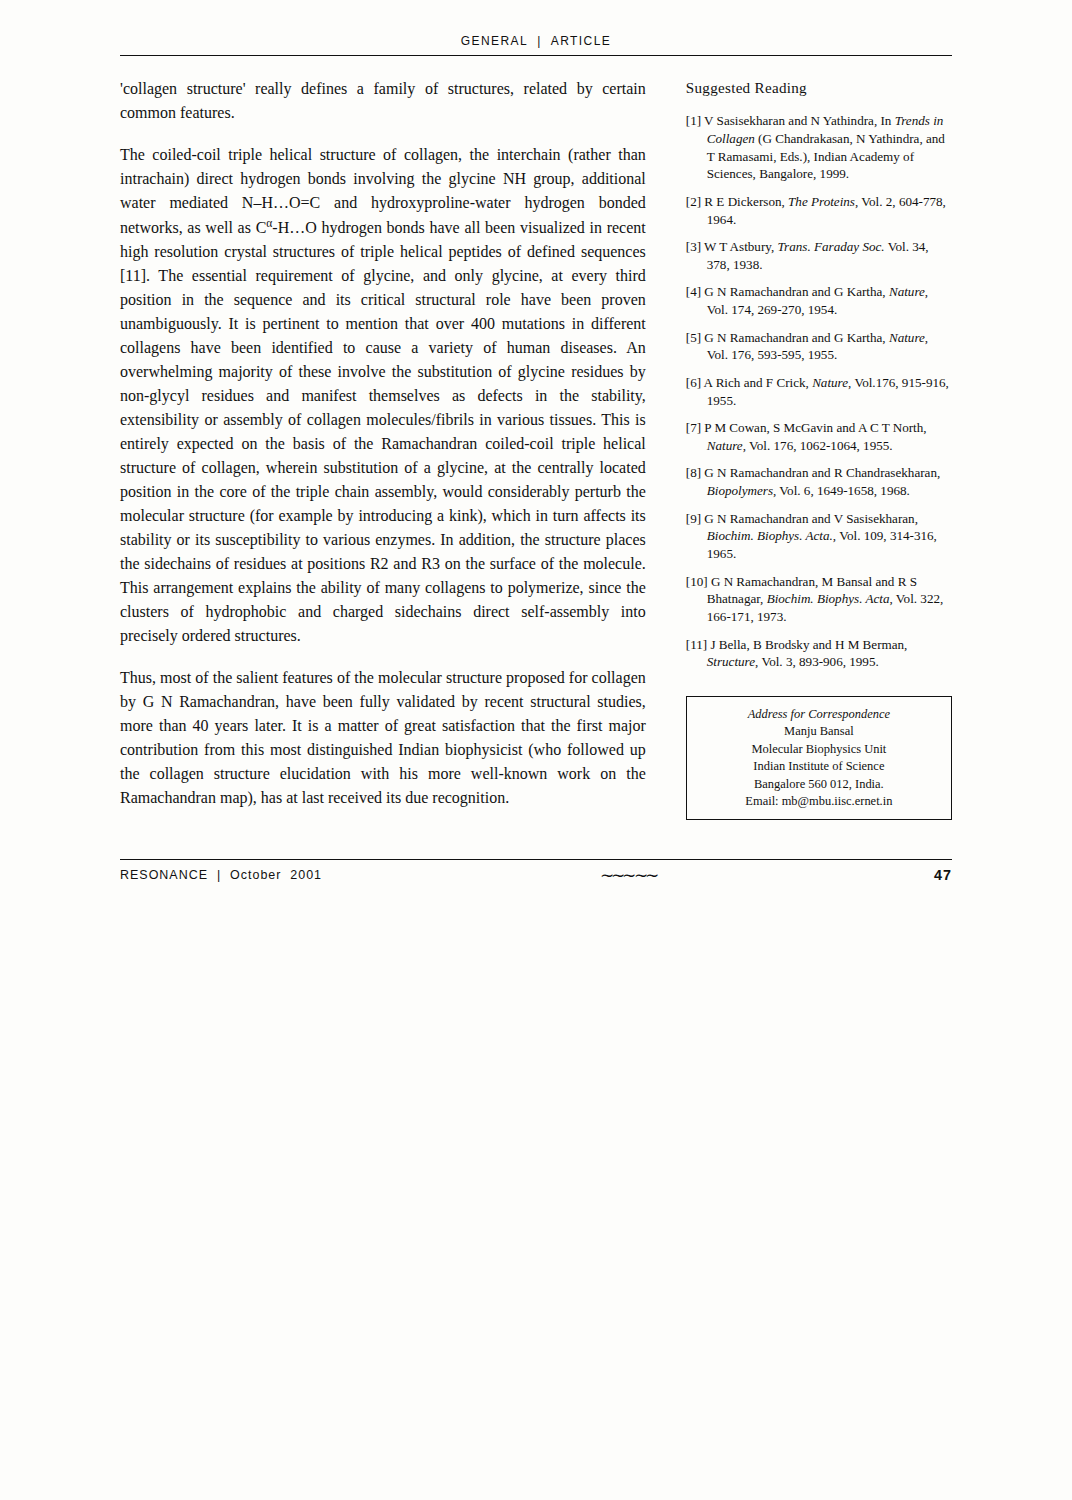GENERAL | ARTICLE
'collagen structure' really defines a family of structures, related by certain common features.
The coiled-coil triple helical structure of collagen, the interchain (rather than intrachain) direct hydrogen bonds involving the glycine NH group, additional water mediated N–H…O=C and hydroxyproline-water hydrogen bonded networks, as well as Cα-H…O hydrogen bonds have all been visualized in recent high resolution crystal structures of triple helical peptides of defined sequences [11]. The essential requirement of glycine, and only glycine, at every third position in the sequence and its critical structural role have been proven unambiguously. It is pertinent to mention that over 400 mutations in different collagens have been identified to cause a variety of human diseases. An overwhelming majority of these involve the substitution of glycine residues by non-glycyl residues and manifest themselves as defects in the stability, extensibility or assembly of collagen molecules/fibrils in various tissues. This is entirely expected on the basis of the Ramachandran coiled-coil triple helical structure of collagen, wherein substitution of a glycine, at the centrally located position in the core of the triple chain assembly, would considerably perturb the molecular structure (for example by introducing a kink), which in turn affects its stability or its susceptibility to various enzymes. In addition, the structure places the sidechains of residues at positions R2 and R3 on the surface of the molecule. This arrangement explains the ability of many collagens to polymerize, since the clusters of hydrophobic and charged sidechains direct self-assembly into precisely ordered structures.
Thus, most of the salient features of the molecular structure proposed for collagen by G N Ramachandran, have been fully validated by recent structural studies, more than 40 years later. It is a matter of great satisfaction that the first major contribution from this most distinguished Indian biophysicist (who followed up the collagen structure elucidation with his more well-known work on the Ramachandran map), has at last received its due recognition.
Suggested Reading
[1] V Sasisekharan and N Yathindra, In Trends in Collagen (G Chandrakasan, N Yathindra, and T Ramasami, Eds.), Indian Academy of Sciences, Bangalore, 1999.
[2] R E Dickerson, The Proteins, Vol. 2, 604-778, 1964.
[3] W T Astbury, Trans. Faraday Soc. Vol. 34, 378, 1938.
[4] G N Ramachandran and G Kartha, Nature, Vol. 174, 269-270, 1954.
[5] G N Ramachandran and G Kartha, Nature, Vol. 176, 593-595, 1955.
[6] A Rich and F Crick, Nature, Vol.176, 915-916, 1955.
[7] P M Cowan, S McGavin and A C T North, Nature, Vol. 176, 1062-1064, 1955.
[8] G N Ramachandran and R Chandrasekharan, Biopolymers, Vol. 6, 1649-1658, 1968.
[9] G N Ramachandran and V Sasisekharan, Biochim. Biophys. Acta., Vol. 109, 314-316, 1965.
[10] G N Ramachandran, M Bansal and R S Bhatnagar, Biochim. Biophys. Acta, Vol. 322, 166-171, 1973.
[11] J Bella, B Brodsky and H M Berman, Structure, Vol. 3, 893-906, 1995.
Address for Correspondence
Manju Bansal
Molecular Biophysics Unit
Indian Institute of Science
Bangalore 560 012, India.
Email: mb@mbu.iisc.ernet.in
RESONANCE | October 2001 ∼∼∼∼∼ 47